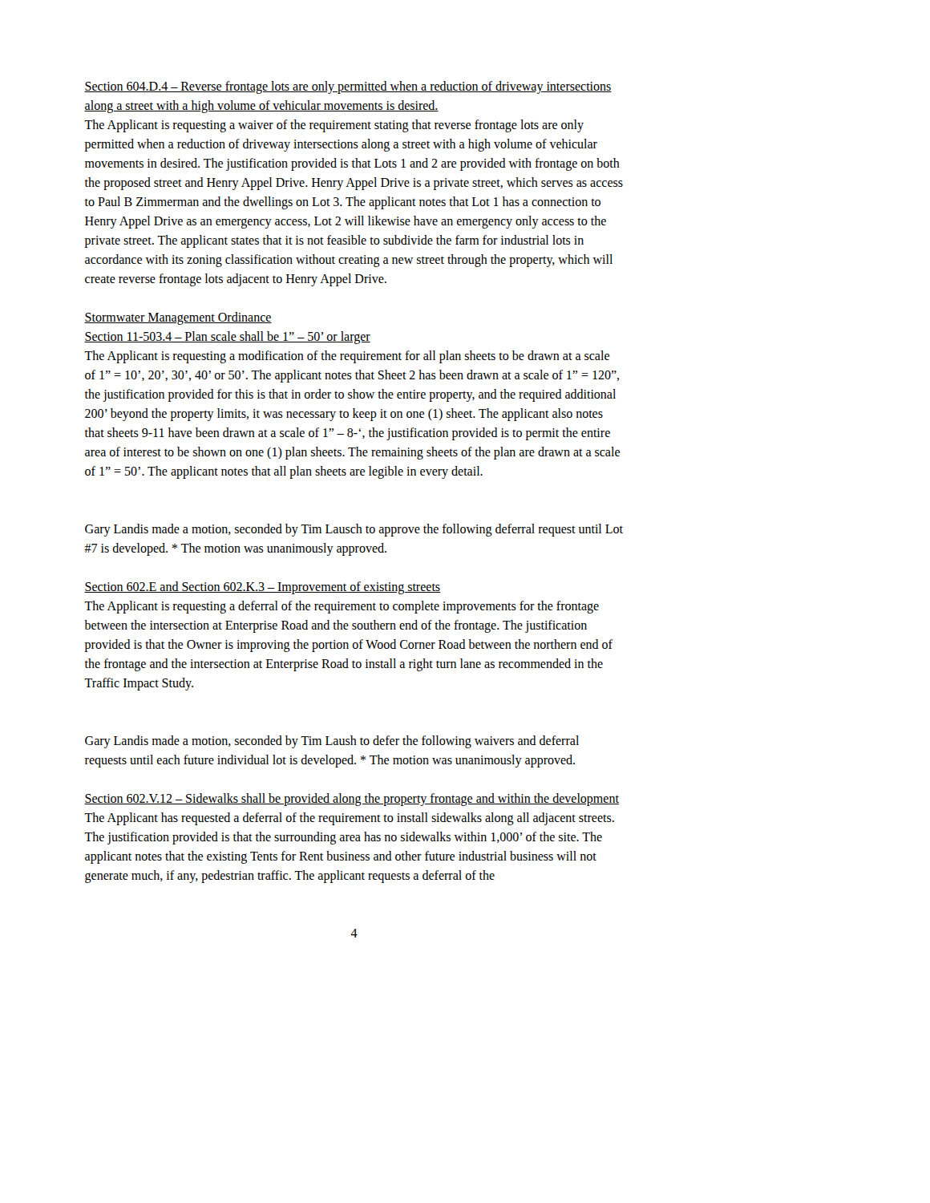Section 604.D.4 – Reverse frontage lots are only permitted when a reduction of driveway intersections along a street with a high volume of vehicular movements is desired.
The Applicant is requesting a waiver of the requirement stating that reverse frontage lots are only permitted when a reduction of driveway intersections along a street with a high volume of vehicular movements in desired. The justification provided is that Lots 1 and 2 are provided with frontage on both the proposed street and Henry Appel Drive. Henry Appel Drive is a private street, which serves as access to Paul B Zimmerman and the dwellings on Lot 3. The applicant notes that Lot 1 has a connection to Henry Appel Drive as an emergency access, Lot 2 will likewise have an emergency only access to the private street. The applicant states that it is not feasible to subdivide the farm for industrial lots in accordance with its zoning classification without creating a new street through the property, which will create reverse frontage lots adjacent to Henry Appel Drive.
Stormwater Management Ordinance
Section 11-503.4 – Plan scale shall be 1” – 50’ or larger
The Applicant is requesting a modification of the requirement for all plan sheets to be drawn at a scale of 1” = 10’, 20’, 30’, 40’ or 50’. The applicant notes that Sheet 2 has been drawn at a scale of 1” = 120”, the justification provided for this is that in order to show the entire property, and the required additional 200’ beyond the property limits, it was necessary to keep it on one (1) sheet. The applicant also notes that sheets 9-11 have been drawn at a scale of 1” – 8-‘, the justification provided is to permit the entire area of interest to be shown on one (1) plan sheets. The remaining sheets of the plan are drawn at a scale of 1” = 50’. The applicant notes that all plan sheets are legible in every detail.
Gary Landis made a motion, seconded by Tim Lausch to approve the following deferral request until Lot #7 is developed. * The motion was unanimously approved.
Section 602.E and Section 602.K.3 – Improvement of existing streets
The Applicant is requesting a deferral of the requirement to complete improvements for the frontage between the intersection at Enterprise Road and the southern end of the frontage. The justification provided is that the Owner is improving the portion of Wood Corner Road between the northern end of the frontage and the intersection at Enterprise Road to install a right turn lane as recommended in the Traffic Impact Study.
Gary Landis made a motion, seconded by Tim Laush to defer the following waivers and deferral requests until each future individual lot is developed. * The motion was unanimously approved.
Section 602.V.12 – Sidewalks shall be provided along the property frontage and within the development
The Applicant has requested a deferral of the requirement to install sidewalks along all adjacent streets. The justification provided is that the surrounding area has no sidewalks within 1,000’ of the site. The applicant notes that the existing Tents for Rent business and other future industrial business will not generate much, if any, pedestrian traffic. The applicant requests a deferral of the
4